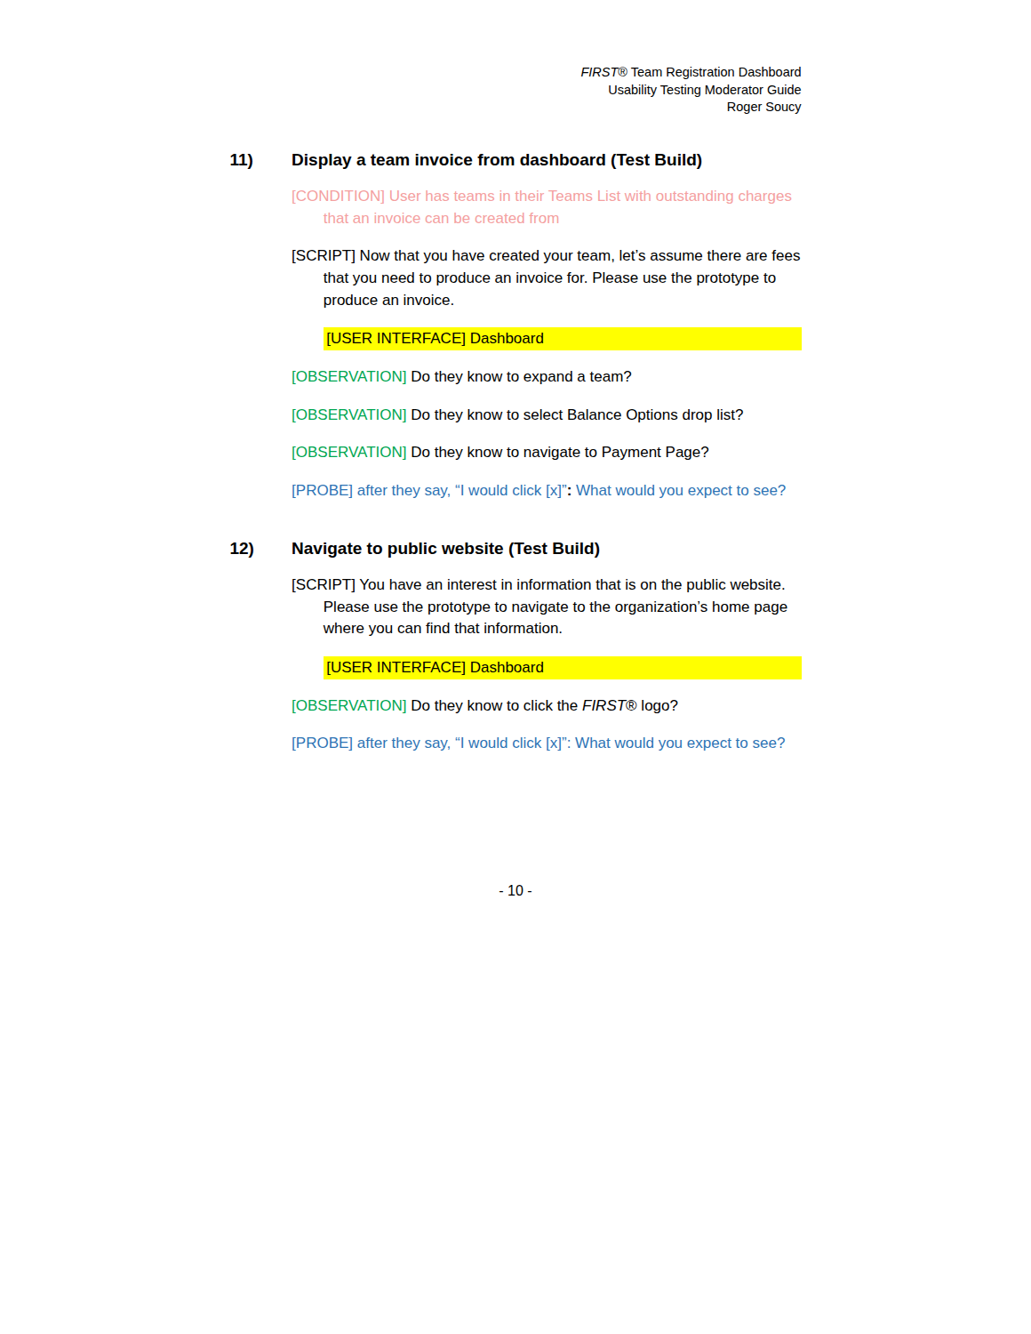FIRST® Team Registration Dashboard
Usability Testing Moderator Guide
Roger Soucy
Display a team invoice from dashboard (Test Build)
[CONDITION] User has teams in their Teams List with outstanding charges that an invoice can be created from
[SCRIPT] Now that you have created your team, let’s assume there are fees that you need to produce an invoice for. Please use the prototype to produce an invoice.
[USER INTERFACE] Dashboard
[OBSERVATION] Do they know to expand a team?
[OBSERVATION] Do they know to select Balance Options drop list?
[OBSERVATION] Do they know to navigate to Payment Page?
[PROBE] after they say, “I would click [x]”: What would you expect to see?
Navigate to public website (Test Build)
[SCRIPT] You have an interest in information that is on the public website. Please use the prototype to navigate to the organization’s home page where you can find that information.
[USER INTERFACE] Dashboard
[OBSERVATION] Do they know to click the FIRST® logo?
[PROBE] after they say, “I would click [x]”: What would you expect to see?
- 10 -